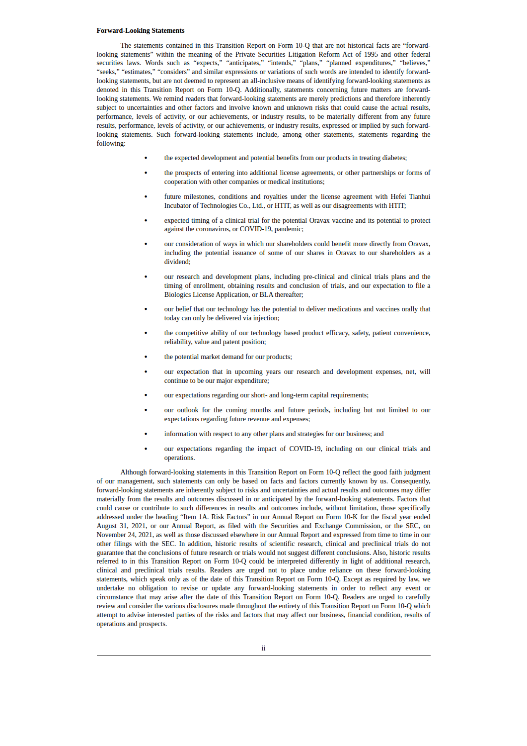Forward-Looking Statements
The statements contained in this Transition Report on Form 10-Q that are not historical facts are “forward-looking statements” within the meaning of the Private Securities Litigation Reform Act of 1995 and other federal securities laws. Words such as “expects,” “anticipates,” “intends,” “plans,” “planned expenditures,” “believes,” “seeks,” “estimates,” “considers” and similar expressions or variations of such words are intended to identify forward-looking statements, but are not deemed to represent an all-inclusive means of identifying forward-looking statements as denoted in this Transition Report on Form 10-Q. Additionally, statements concerning future matters are forward-looking statements. We remind readers that forward-looking statements are merely predictions and therefore inherently subject to uncertainties and other factors and involve known and unknown risks that could cause the actual results, performance, levels of activity, or our achievements, or industry results, to be materially different from any future results, performance, levels of activity, or our achievements, or industry results, expressed or implied by such forward-looking statements. Such forward-looking statements include, among other statements, statements regarding the following:
the expected development and potential benefits from our products in treating diabetes;
the prospects of entering into additional license agreements, or other partnerships or forms of cooperation with other companies or medical institutions;
future milestones, conditions and royalties under the license agreement with Hefei Tianhui Incubator of Technologies Co., Ltd., or HTIT, as well as our disagreements with HTIT;
expected timing of a clinical trial for the potential Oravax vaccine and its potential to protect against the coronavirus, or COVID-19, pandemic;
our consideration of ways in which our shareholders could benefit more directly from Oravax, including the potential issuance of some of our shares in Oravax to our shareholders as a dividend;
our research and development plans, including pre-clinical and clinical trials plans and the timing of enrollment, obtaining results and conclusion of trials, and our expectation to file a Biologics License Application, or BLA thereafter;
our belief that our technology has the potential to deliver medications and vaccines orally that today can only be delivered via injection;
the competitive ability of our technology based product efficacy, safety, patient convenience, reliability, value and patent position;
the potential market demand for our products;
our expectation that in upcoming years our research and development expenses, net, will continue to be our major expenditure;
our expectations regarding our short- and long-term capital requirements;
our outlook for the coming months and future periods, including but not limited to our expectations regarding future revenue and expenses;
information with respect to any other plans and strategies for our business; and
our expectations regarding the impact of COVID-19, including on our clinical trials and operations.
Although forward-looking statements in this Transition Report on Form 10-Q reflect the good faith judgment of our management, such statements can only be based on facts and factors currently known by us. Consequently, forward-looking statements are inherently subject to risks and uncertainties and actual results and outcomes may differ materially from the results and outcomes discussed in or anticipated by the forward-looking statements. Factors that could cause or contribute to such differences in results and outcomes include, without limitation, those specifically addressed under the heading “Item 1A. Risk Factors” in our Annual Report on Form 10-K for the fiscal year ended August 31, 2021, or our Annual Report, as filed with the Securities and Exchange Commission, or the SEC, on November 24, 2021, as well as those discussed elsewhere in our Annual Report and expressed from time to time in our other filings with the SEC. In addition, historic results of scientific research, clinical and preclinical trials do not guarantee that the conclusions of future research or trials would not suggest different conclusions. Also, historic results referred to in this Transition Report on Form 10-Q could be interpreted differently in light of additional research, clinical and preclinical trials results. Readers are urged not to place undue reliance on these forward-looking statements, which speak only as of the date of this Transition Report on Form 10-Q. Except as required by law, we undertake no obligation to revise or update any forward-looking statements in order to reflect any event or circumstance that may arise after the date of this Transition Report on Form 10-Q. Readers are urged to carefully review and consider the various disclosures made throughout the entirety of this Transition Report on Form 10-Q which attempt to advise interested parties of the risks and factors that may affect our business, financial condition, results of operations and prospects.
ii